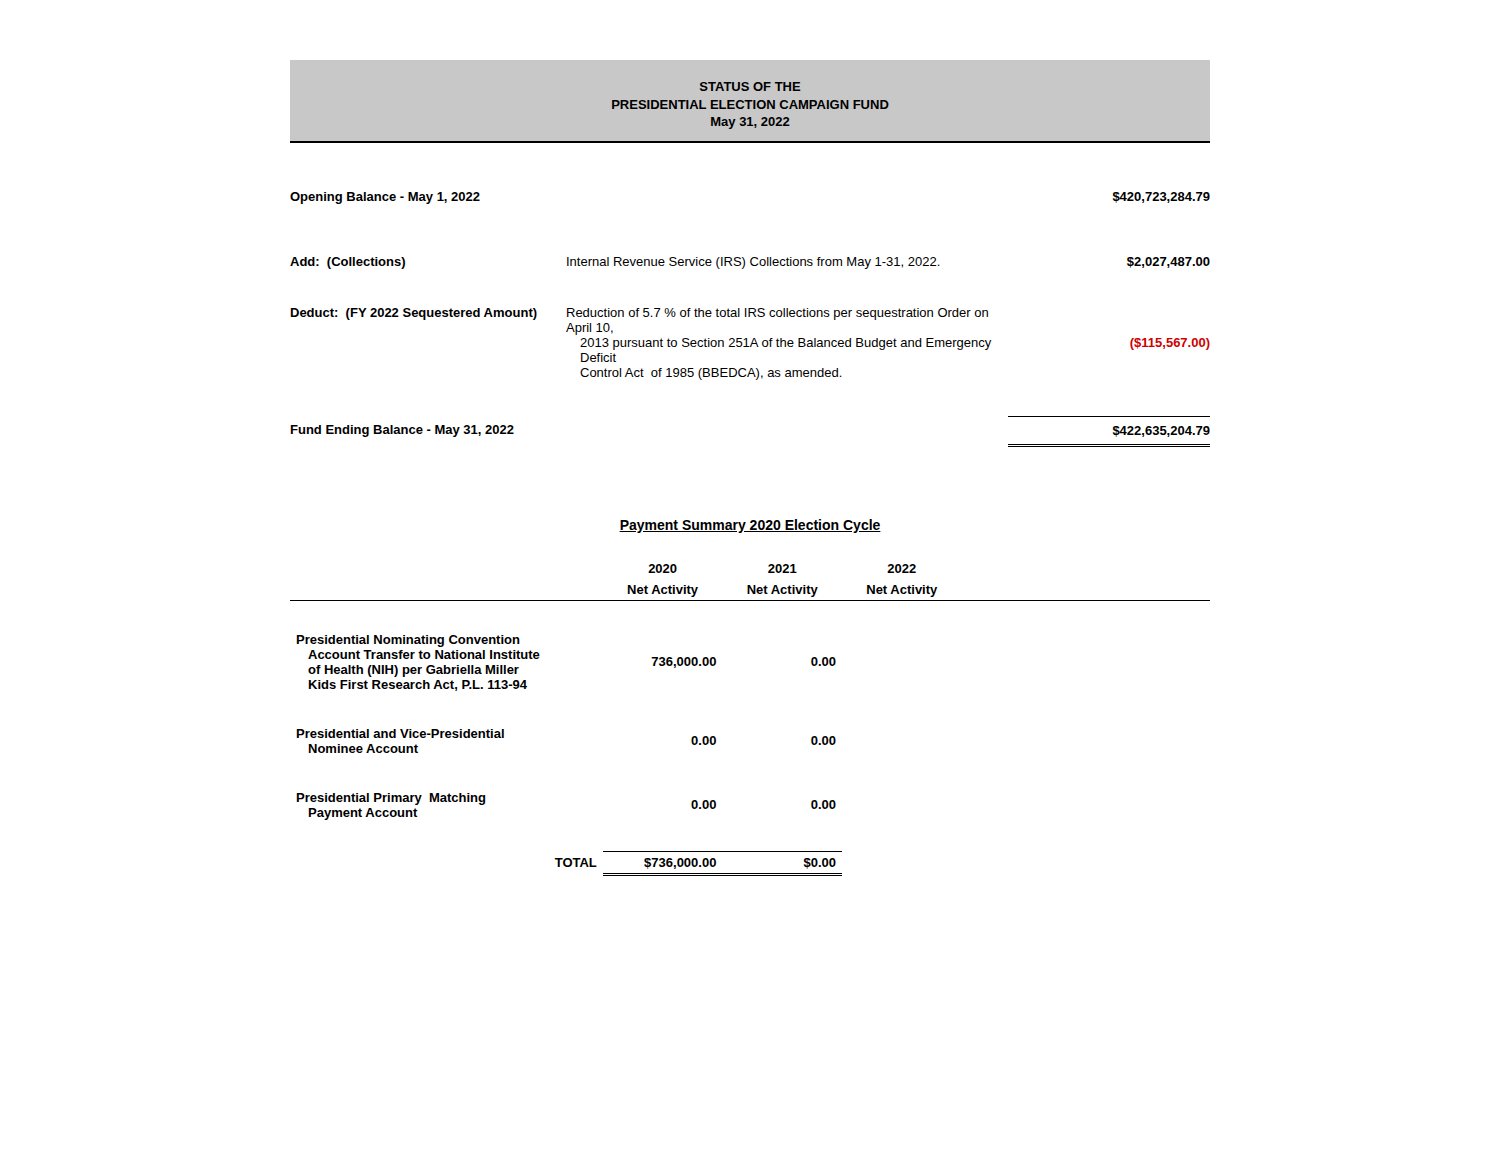STATUS OF THE
PRESIDENTIAL ELECTION CAMPAIGN FUND
May 31, 2022
| Opening Balance - May 1, 2022 | | $420,723,284.79 |
| Add: (Collections) | Internal Revenue Service (IRS) Collections from May 1-31, 2022. | $2,027,487.00 |
| Deduct: (FY 2022 Sequestered Amount) | Reduction of 5.7 % of the total IRS collections per sequestration Order on April 10, 2013 pursuant to Section 251A of the Balanced Budget and Emergency Deficit Control Act of 1985 (BBEDCA), as amended. | ($115,567.00) |
| Fund Ending Balance - May 31, 2022 | | $422,635,204.79 |
Payment Summary 2020 Election Cycle
| | 2020 | 2021 | 2022 | |
| --- | --- | --- | --- | --- |
| | Net Activity | Net Activity | Net Activity | |
| Presidential Nominating Convention Account Transfer to National Institute of Health (NIH) per Gabriella Miller Kids First Research Act, P.L. 113-94 | 736,000.00 | 0.00 | | |
| Presidential and Vice-Presidential Nominee Account | 0.00 | 0.00 | | |
| Presidential Primary Matching Payment Account | 0.00 | 0.00 | | |
| TOTAL | $736,000.00 | $0.00 | | |